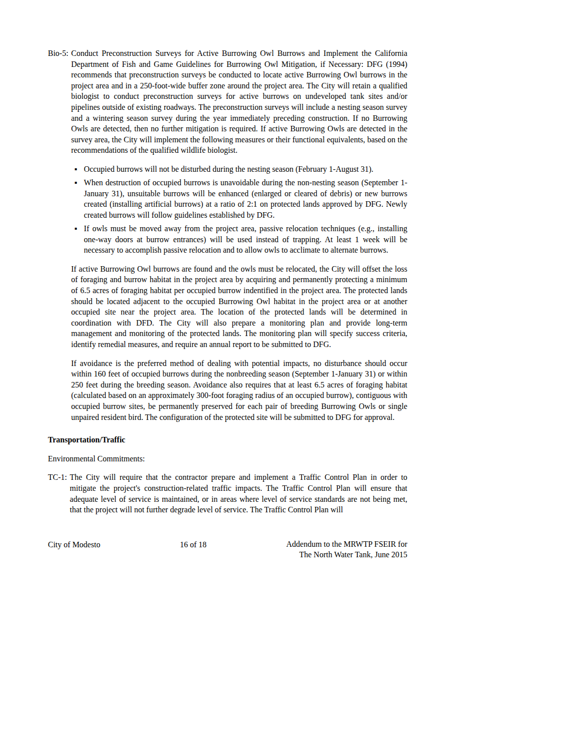Bio-5:
Conduct Preconstruction Surveys for Active Burrowing Owl Burrows and Implement the California Department of Fish and Game Guidelines for Burrowing Owl Mitigation, if Necessary: DFG (1994) recommends that preconstruction surveys be conducted to locate active Burrowing Owl burrows in the project area and in a 250-foot-wide buffer zone around the project area. The City will retain a qualified biologist to conduct preconstruction surveys for active burrows on undeveloped tank sites and/or pipelines outside of existing roadways. The preconstruction surveys will include a nesting season survey and a wintering season survey during the year immediately preceding construction. If no Burrowing Owls are detected, then no further mitigation is required. If active Burrowing Owls are detected in the survey area, the City will implement the following measures or their functional equivalents, based on the recommendations of the qualified wildlife biologist.
Occupied burrows will not be disturbed during the nesting season (February 1-August 31).
When destruction of occupied burrows is unavoidable during the non-nesting season (September 1-January 31), unsuitable burrows will be enhanced (enlarged or cleared of debris) or new burrows created (installing artificial burrows) at a ratio of 2:1 on protected lands approved by DFG. Newly created burrows will follow guidelines established by DFG.
If owls must be moved away from the project area, passive relocation techniques (e.g., installing one-way doors at burrow entrances) will be used instead of trapping. At least 1 week will be necessary to accomplish passive relocation and to allow owls to acclimate to alternate burrows.
If active Burrowing Owl burrows are found and the owls must be relocated, the City will offset the loss of foraging and burrow habitat in the project area by acquiring and permanently protecting a minimum of 6.5 acres of foraging habitat per occupied burrow indentified in the project area. The protected lands should be located adjacent to the occupied Burrowing Owl habitat in the project area or at another occupied site near the project area. The location of the protected lands will be determined in coordination with DFD. The City will also prepare a monitoring plan and provide long-term management and monitoring of the protected lands. The monitoring plan will specify success criteria, identify remedial measures, and require an annual report to be submitted to DFG.
If avoidance is the preferred method of dealing with potential impacts, no disturbance should occur within 160 feet of occupied burrows during the nonbreeding season (September 1-January 31) or within 250 feet during the breeding season. Avoidance also requires that at least 6.5 acres of foraging habitat (calculated based on an approximately 300-foot foraging radius of an occupied burrow), contiguous with occupied burrow sites, be permanently preserved for each pair of breeding Burrowing Owls or single unpaired resident bird. The configuration of the protected site will be submitted to DFG for approval.
Transportation/Traffic
Environmental Commitments:
TC-1:
The City will require that the contractor prepare and implement a Traffic Control Plan in order to mitigate the project's construction-related traffic impacts. The Traffic Control Plan will ensure that adequate level of service is maintained, or in areas where level of service standards are not being met, that the project will not further degrade level of service. The Traffic Control Plan will
City of Modesto
16 of 18
Addendum to the MRWTP FSEIR for
The North Water Tank, June 2015